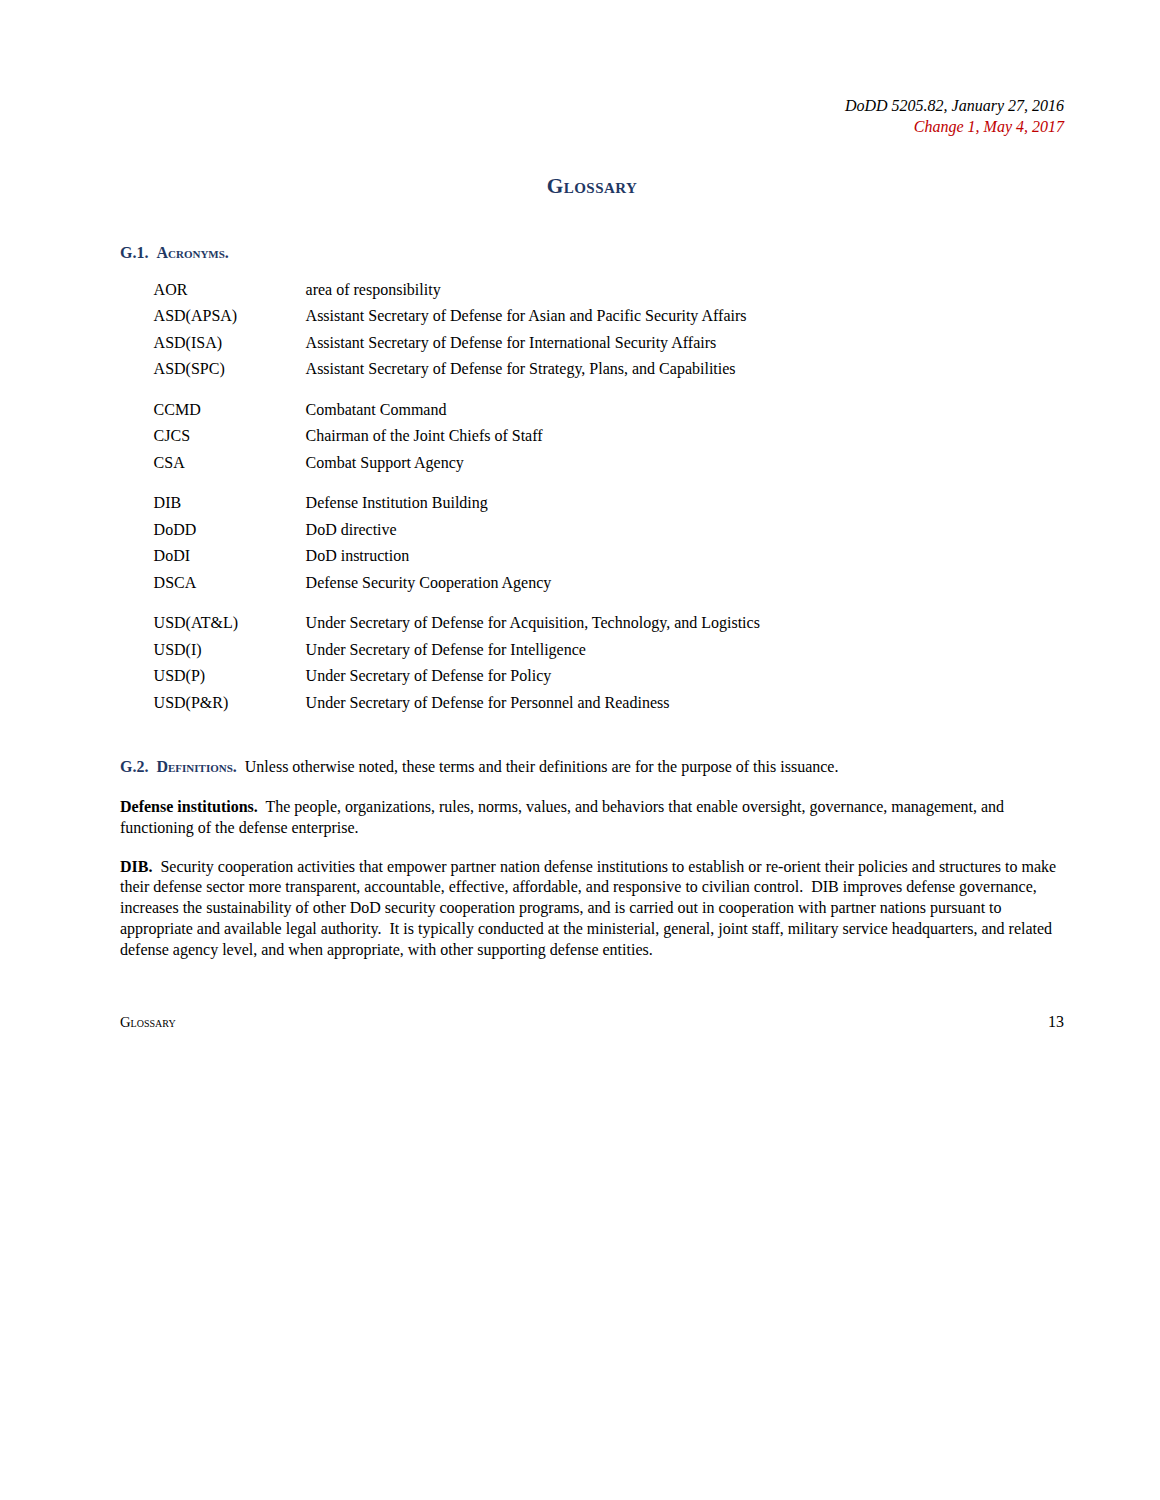DoDD 5205.82, January 27, 2016
Change 1, May 4, 2017
Glossary
G.1. Acronyms.
| AOR | area of responsibility |
| ASD(APSA) | Assistant Secretary of Defense for Asian and Pacific Security Affairs |
| ASD(ISA) | Assistant Secretary of Defense for International Security Affairs |
| ASD(SPC) | Assistant Secretary of Defense for Strategy, Plans, and Capabilities |
| CCMD | Combatant Command |
| CJCS | Chairman of the Joint Chiefs of Staff |
| CSA | Combat Support Agency |
| DIB | Defense Institution Building |
| DoDD | DoD directive |
| DoDI | DoD instruction |
| DSCA | Defense Security Cooperation Agency |
| USD(AT&L) | Under Secretary of Defense for Acquisition, Technology, and Logistics |
| USD(I) | Under Secretary of Defense for Intelligence |
| USD(P) | Under Secretary of Defense for Policy |
| USD(P&R) | Under Secretary of Defense for Personnel and Readiness |
G.2. Definitions. Unless otherwise noted, these terms and their definitions are for the purpose of this issuance.
Defense institutions. The people, organizations, rules, norms, values, and behaviors that enable oversight, governance, management, and functioning of the defense enterprise.
DIB. Security cooperation activities that empower partner nation defense institutions to establish or re-orient their policies and structures to make their defense sector more transparent, accountable, effective, affordable, and responsive to civilian control. DIB improves defense governance, increases the sustainability of other DoD security cooperation programs, and is carried out in cooperation with partner nations pursuant to appropriate and available legal authority. It is typically conducted at the ministerial, general, joint staff, military service headquarters, and related defense agency level, and when appropriate, with other supporting defense entities.
Glossary 13